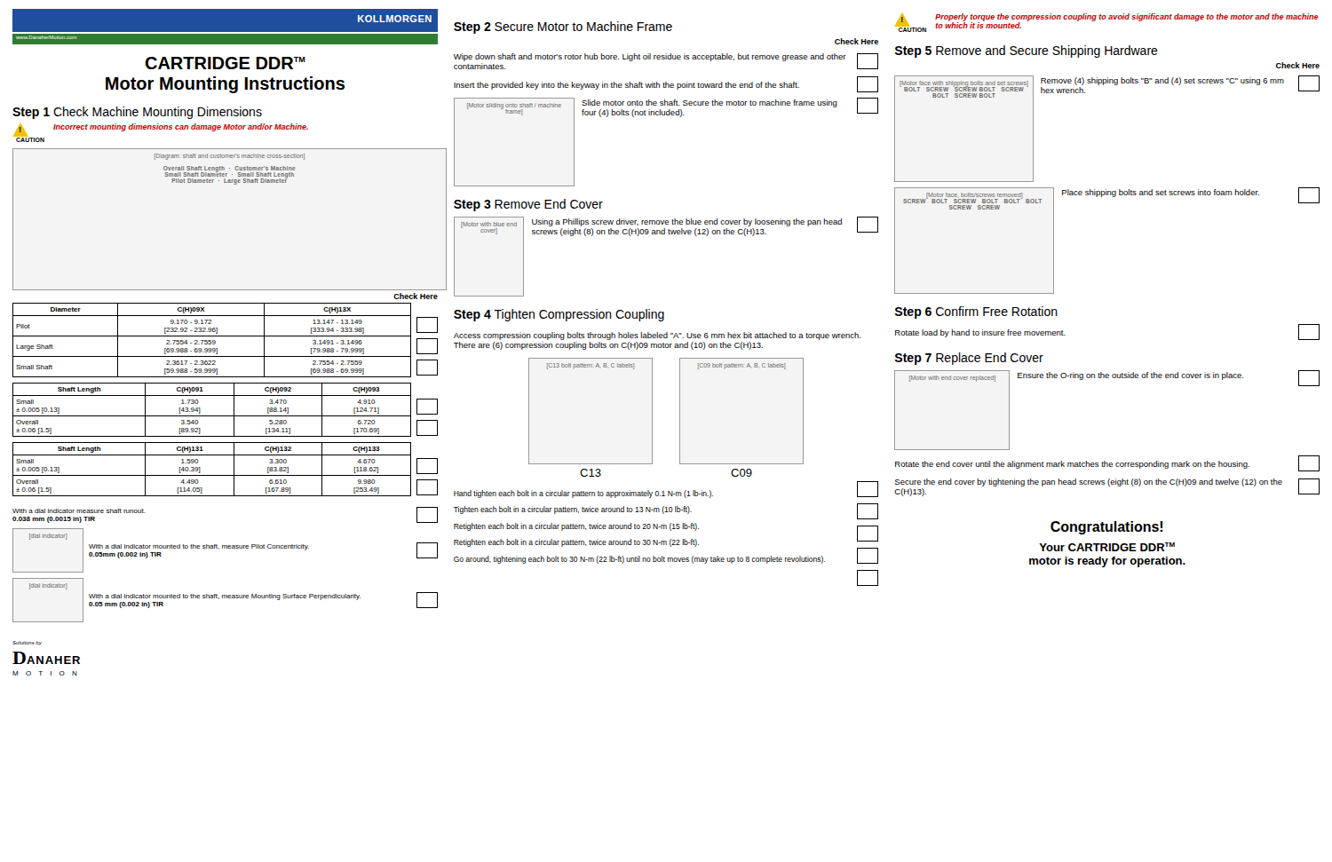KOLLMORGEN
www.DanaherMotion.com
CARTRIDGE DDRTM
Motor Mounting Instructions
Step 1 Check Machine Mounting Dimensions
CAUTION
Incorrect mounting dimensions can damage Motor and/or Machine.
[Diagram: shaft and customer's machine cross-section]
Overall Shaft Length · Customer's Machine
Small Shaft Diameter · Small Shaft Length
Pilot Diameter · Large Shaft Diameter
Check Here
| Diameter | C(H)09X | C(H)13X |
| --- | --- | --- |
| Pilot | 9.170 - 9.172 [232.92 - 232.96] | 13.147 - 13.149 [333.94 - 333.98] |
| Large Shaft | 2.7554 - 2.7559 [69.988 - 69.999] | 3.1491 - 3.1496 [79.988 - 79.999] |
| Small Shaft | 2.3617 - 2.3622 [59.988 - 59.999] | 2.7554 - 2.7559 [69.988 - 69.999] |
| Shaft Length | C(H)091 | C(H)092 | C(H)093 |
| --- | --- | --- | --- |
| Small ± 0.005 [0.13] | 1.730 [43.94] | 3.470 [88.14] | 4.910 [124.71] |
| Overall ± 0.06 [1.5] | 3.540 [89.92] | 5.280 [134.11] | 6.720 [170.69] |
| Shaft Length | C(H)131 | C(H)132 | C(H)133 |
| --- | --- | --- | --- |
| Small ± 0.005 [0.13] | 1.590 [40.39] | 3.300 [83.82] | 4.670 [118.62] |
| Overall ± 0.06 [1.5] | 4.490 [114.05] | 6.610 [167.89] | 9.980 [253.49] |
With a dial indicator measure shaft runout.
0.038 mm (0.0015 in) TIR
[dial indicator]
With a dial indicator mounted to the shaft, measure Pilot Concentricity.
0.05mm (0.002 in) TIR
[dial indicator]
With a dial indicator mounted to the shaft, measure Mounting Surface Perpendicularity.
0.05 mm (0.002 in) TIR
Solutions by
DANAHER
M O T I O N
Step 2 Secure Motor to Machine Frame
Check Here
Wipe down shaft and motor's rotor hub bore. Light oil residue is acceptable, but remove grease and other contaminates.
Insert the provided key into the keyway in the shaft with the point toward the end of the shaft.
[Motor sliding onto shaft / machine frame]
Slide motor onto the shaft. Secure the motor to machine frame using four (4) bolts (not included).
Step 3 Remove End Cover
[Motor with blue end cover]
Using a Phillips screw driver, remove the blue end cover by loosening the pan head screws (eight (8) on the C(H)09 and twelve (12) on the C(H)13.
Step 4 Tighten Compression Coupling
Access compression coupling bolts through holes labeled "A". Use 6 mm hex bit attached to a torque wrench. There are (6) compression coupling bolts on C(H)09 motor and (10) on the C(H)13.
[C13 bolt pattern: A, B, C labels]
C13
[C09 bolt pattern: A, B, C labels]
C09
Hand tighten each bolt in a circular pattern to approximately 0.1 N-m (1 lb-in.).
Tighten each bolt in a circular pattern, twice around to 13 N-m (10 lb-ft).
Retighten each bolt in a circular pattern, twice around to 20 N-m (15 lb-ft).
Retighten each bolt in a circular pattern, twice around to 30 N-m (22 lb-ft).
Go around, tightening each bolt to 30 N-m (22 lb-ft) until no bolt moves (may take up to 8 complete revolutions).
CAUTION
Properly torque the compression coupling to avoid significant damage to the motor and the machine to which it is mounted.
Step 5 Remove and Secure Shipping Hardware
Check Here
[Motor face with shipping bolts and set screws]
BOLT SCREW SCREW BOLT SCREW BOLT SCREW BOLT
Remove (4) shipping bolts "B" and (4) set screws "C" using 6 mm hex wrench.
[Motor face, bolts/screws removed]
SCREW BOLT SCREW BOLT BOLT BOLT SCREW SCREW
Place shipping bolts and set screws into foam holder.
Step 6 Confirm Free Rotation
Rotate load by hand to insure free movement.
Step 7 Replace End Cover
[Motor with end cover replaced]
Ensure the O-ring on the outside of the end cover is in place.
Rotate the end cover until the alignment mark matches the corresponding mark on the housing.
Secure the end cover by tightening the pan head screws (eight (8) on the C(H)09 and twelve (12) on the C(H)13).
Congratulations!
Your CARTRIDGE DDRTM
motor is ready for operation.